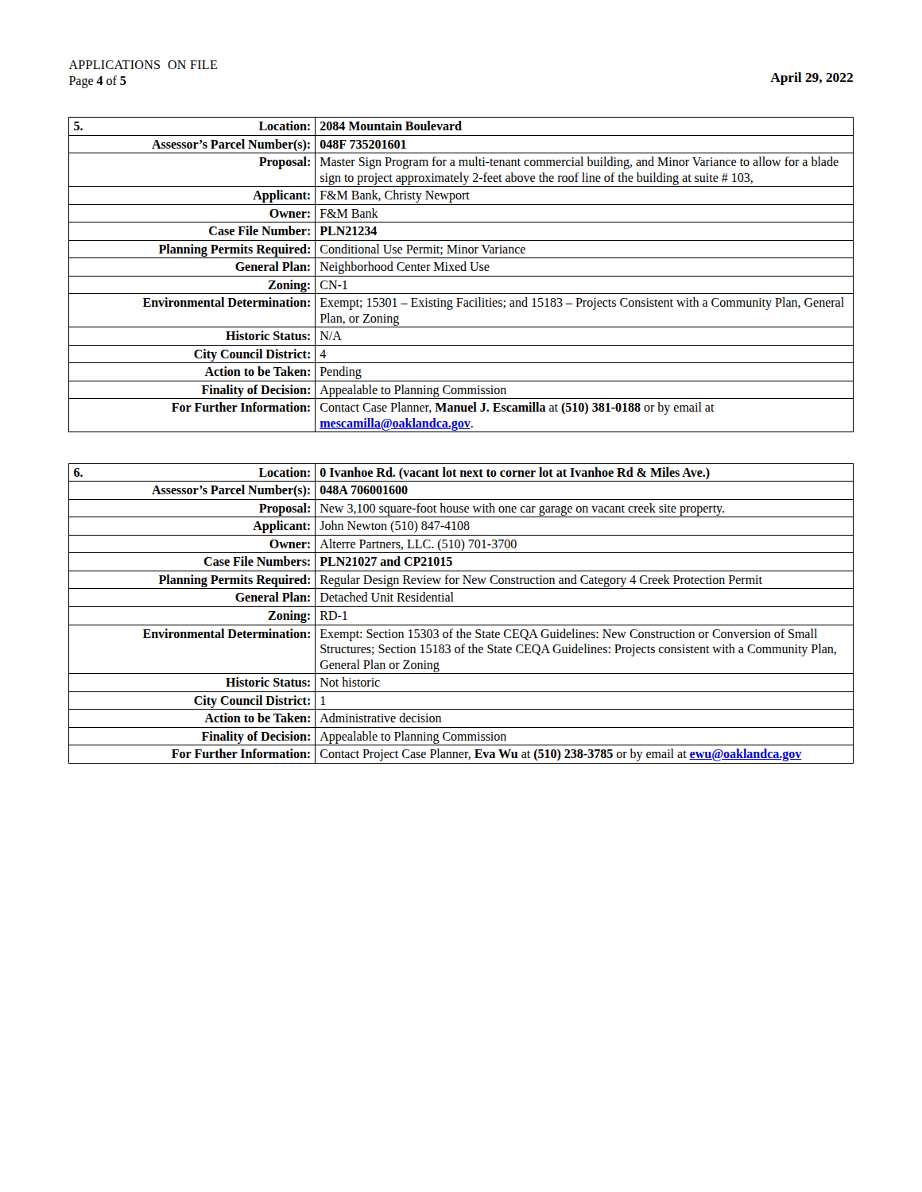APPLICATIONS ON FILE
Page 4 of 5
April 29, 2022
| 5. Location: | 2084 Mountain Boulevard |
| Assessor’s Parcel Number(s): | 048F 735201601 |
| Proposal: | Master Sign Program for a multi-tenant commercial building, and Minor Variance to allow for a blade sign to project approximately 2-feet above the roof line of the building at suite # 103, |
| Applicant: | F&M Bank, Christy Newport |
| Owner: | F&M Bank |
| Case File Number: | PLN21234 |
| Planning Permits Required: | Conditional Use Permit; Minor Variance |
| General Plan: | Neighborhood Center Mixed Use |
| Zoning: | CN-1 |
| Environmental Determination: | Exempt; 15301 – Existing Facilities; and 15183 – Projects Consistent with a Community Plan, General Plan, or Zoning |
| Historic Status: | N/A |
| City Council District: | 4 |
| Action to be Taken: | Pending |
| Finality of Decision: | Appealable to Planning Commission |
| For Further Information: | Contact Case Planner, Manuel J. Escamilla at (510) 381-0188 or by email at mescamilla@oaklandca.gov . |
| 6. Location: | 0 Ivanhoe Rd. (vacant lot next to corner lot at Ivanhoe Rd & Miles Ave.) |
| Assessor’s Parcel Number(s): | 048A 706001600 |
| Proposal: | New 3,100 square-foot house with one car garage on vacant creek site property. |
| Applicant: | John Newton (510) 847-4108 |
| Owner: | Alterre Partners, LLC. (510) 701-3700 |
| Case File Numbers: | PLN21027 and CP21015 |
| Planning Permits Required: | Regular Design Review for New Construction and Category 4 Creek Protection Permit |
| General Plan: | Detached Unit Residential |
| Zoning: | RD-1 |
| Environmental Determination: | Exempt: Section 15303 of the State CEQA Guidelines: New Construction or Conversion of Small Structures; Section 15183 of the State CEQA Guidelines: Projects consistent with a Community Plan, General Plan or Zoning |
| Historic Status: | Not historic |
| City Council District: | 1 |
| Action to be Taken: | Administrative decision |
| Finality of Decision: | Appealable to Planning Commission |
| For Further Information: | Contact Project Case Planner, Eva Wu at (510) 238-3785 or by email at ewu@oaklandca.gov |